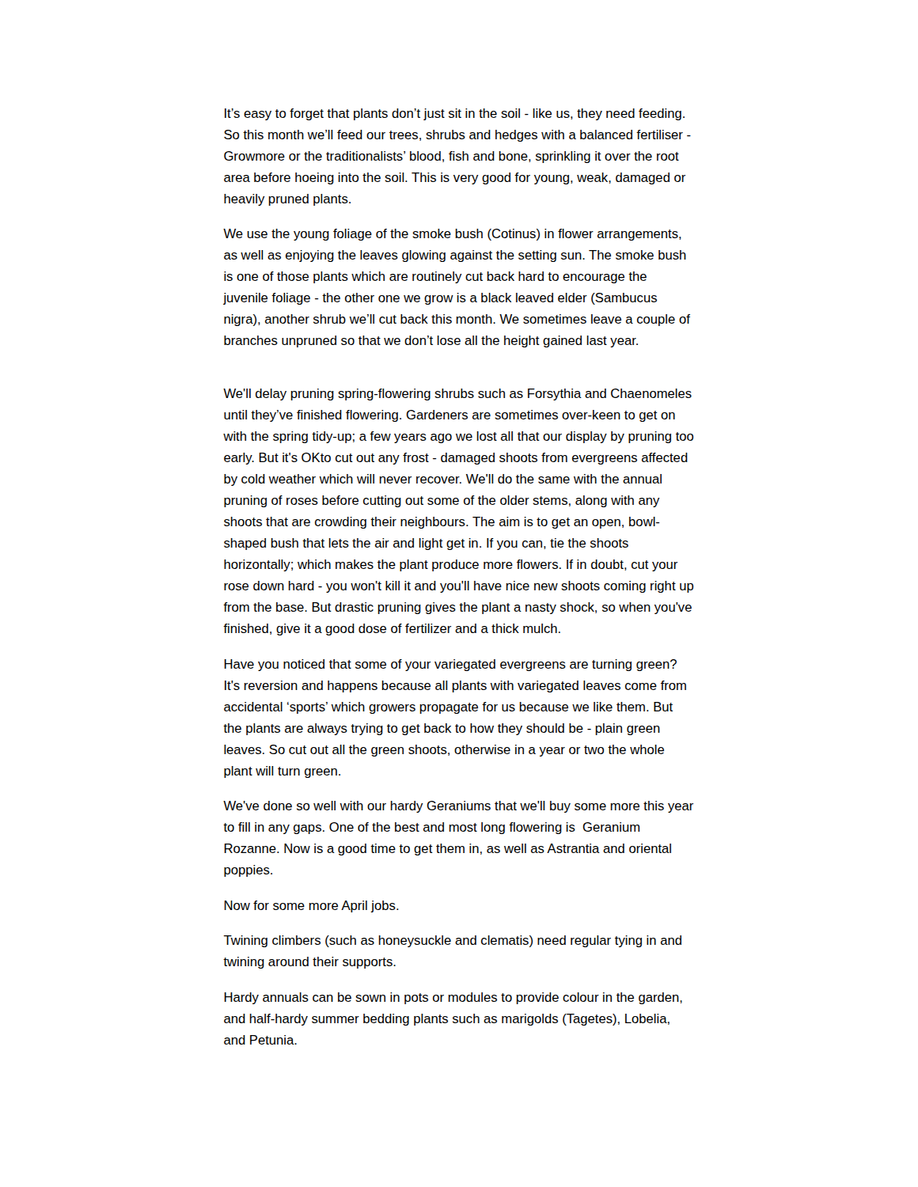It’s easy to forget that plants don’t just sit in the soil - like us, they need feeding. So this month we’ll feed our trees, shrubs and hedges with a balanced fertiliser - Growmore or the traditionalists’ blood, fish and bone, sprinkling it over the root area before hoeing into the soil. This is very good for young, weak, damaged or heavily pruned plants.
We use the young foliage of the smoke bush (Cotinus) in flower arrangements, as well as enjoying the leaves glowing against the setting sun. The smoke bush is one of those plants which are routinely cut back hard to encourage the juvenile foliage - the other one we grow is a black leaved elder (Sambucus nigra), another shrub we’ll cut back this month. We sometimes leave a couple of branches unpruned so that we don’t lose all the height gained last year.
We'll delay pruning spring-flowering shrubs such as Forsythia and Chaenomeles until they’ve finished flowering. Gardeners are sometimes over-keen to get on with the spring tidy-up; a few years ago we lost all that our display by pruning too early. But it's OKto cut out any frost - damaged shoots from evergreens affected by cold weather which will never recover. We'll do the same with the annual pruning of roses before cutting out some of the older stems, along with any shoots that are crowding their neighbours. The aim is to get an open, bowl-shaped bush that lets the air and light get in. If you can, tie the shoots horizontally; which makes the plant produce more flowers. If in doubt, cut your rose down hard - you won't kill it and you'll have nice new shoots coming right up from the base. But drastic pruning gives the plant a nasty shock, so when you've finished, give it a good dose of fertilizer and a thick mulch.
Have you noticed that some of your variegated evergreens are turning green? It's reversion and happens because all plants with variegated leaves come from accidental ‘sports’ which growers propagate for us because we like them. But the plants are always trying to get back to how they should be - plain green leaves. So cut out all the green shoots, otherwise in a year or two the whole plant will turn green.
We've done so well with our hardy Geraniums that we'll buy some more this year to fill in any gaps. One of the best and most long flowering is Geranium Rozanne. Now is a good time to get them in, as well as Astrantia and oriental poppies.
Now for some more April jobs.
Twining climbers (such as honeysuckle and clematis) need regular tying in and twining around their supports.
Hardy annuals can be sown in pots or modules to provide colour in the garden, and half-hardy summer bedding plants such as marigolds (Tagetes), Lobelia, and Petunia.